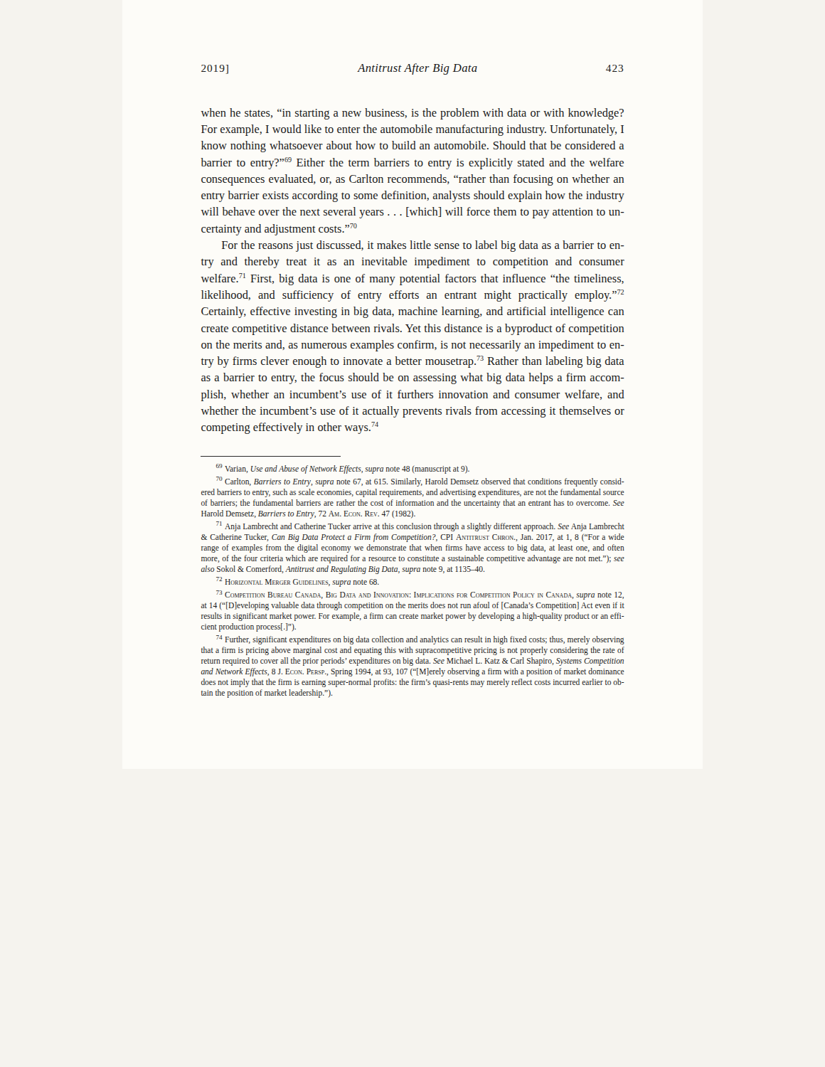2019] Antitrust After Big Data 423
when he states, “in starting a new business, is the problem with data or with knowledge? For example, I would like to enter the automobile manufacturing industry. Unfortunately, I know nothing whatsoever about how to build an automobile. Should that be considered a barrier to entry?”69 Either the term barriers to entry is explicitly stated and the welfare consequences evaluated, or, as Carlton recommends, “rather than focusing on whether an entry barrier exists according to some definition, analysts should explain how the industry will behave over the next several years . . . [which] will force them to pay attention to uncertainty and adjustment costs.”70
For the reasons just discussed, it makes little sense to label big data as a barrier to entry and thereby treat it as an inevitable impediment to competition and consumer welfare.71 First, big data is one of many potential factors that influence “the timeliness, likelihood, and sufficiency of entry efforts an entrant might practically employ.”72 Certainly, effective investing in big data, machine learning, and artificial intelligence can create competitive distance between rivals. Yet this distance is a byproduct of competition on the merits and, as numerous examples confirm, is not necessarily an impediment to entry by firms clever enough to innovate a better mousetrap.73 Rather than labeling big data as a barrier to entry, the focus should be on assessing what big data helps a firm accomplish, whether an incumbent’s use of it furthers innovation and consumer welfare, and whether the incumbent’s use of it actually prevents rivals from accessing it themselves or competing effectively in other ways.74
69 Varian, Use and Abuse of Network Effects, supra note 48 (manuscript at 9).
70 Carlton, Barriers to Entry, supra note 67, at 615. Similarly, Harold Demsetz observed that conditions frequently considered barriers to entry, such as scale economies, capital requirements, and advertising expenditures, are not the fundamental source of barriers; the fundamental barriers are rather the cost of information and the uncertainty that an entrant has to overcome. See Harold Demsetz, Barriers to Entry, 72 Am. Econ. Rev. 47 (1982).
71 Anja Lambrecht and Catherine Tucker arrive at this conclusion through a slightly different approach. See Anja Lambrecht & Catherine Tucker, Can Big Data Protect a Firm from Competition?, CPI Antitrust Chron., Jan. 2017, at 1, 8 (“For a wide range of examples from the digital economy we demonstrate that when firms have access to big data, at least one, and often more, of the four criteria which are required for a resource to constitute a sustainable competitive advantage are not met.”); see also Sokol & Comerford, Antitrust and Regulating Big Data, supra note 9, at 1135–40.
72 Horizontal Merger Guidelines, supra note 68.
73 Competition Bureau Canada, Big Data and Innovation: Implications for Competition Policy in Canada, supra note 12, at 14 (“[D]eveloping valuable data through competition on the merits does not run afoul of [Canada’s Competition] Act even if it results in significant market power. For example, a firm can create market power by developing a high-quality product or an efficient production process[.]”).
74 Further, significant expenditures on big data collection and analytics can result in high fixed costs; thus, merely observing that a firm is pricing above marginal cost and equating this with supracompetitive pricing is not properly considering the rate of return required to cover all the prior periods’ expenditures on big data. See Michael L. Katz & Carl Shapiro, Systems Competition and Network Effects, 8 J. Econ. Persp., Spring 1994, at 93, 107 (“[M]erely observing a firm with a position of market dominance does not imply that the firm is earning super-normal profits: the firm’s quasi-rents may merely reflect costs incurred earlier to obtain the position of market leadership.”).